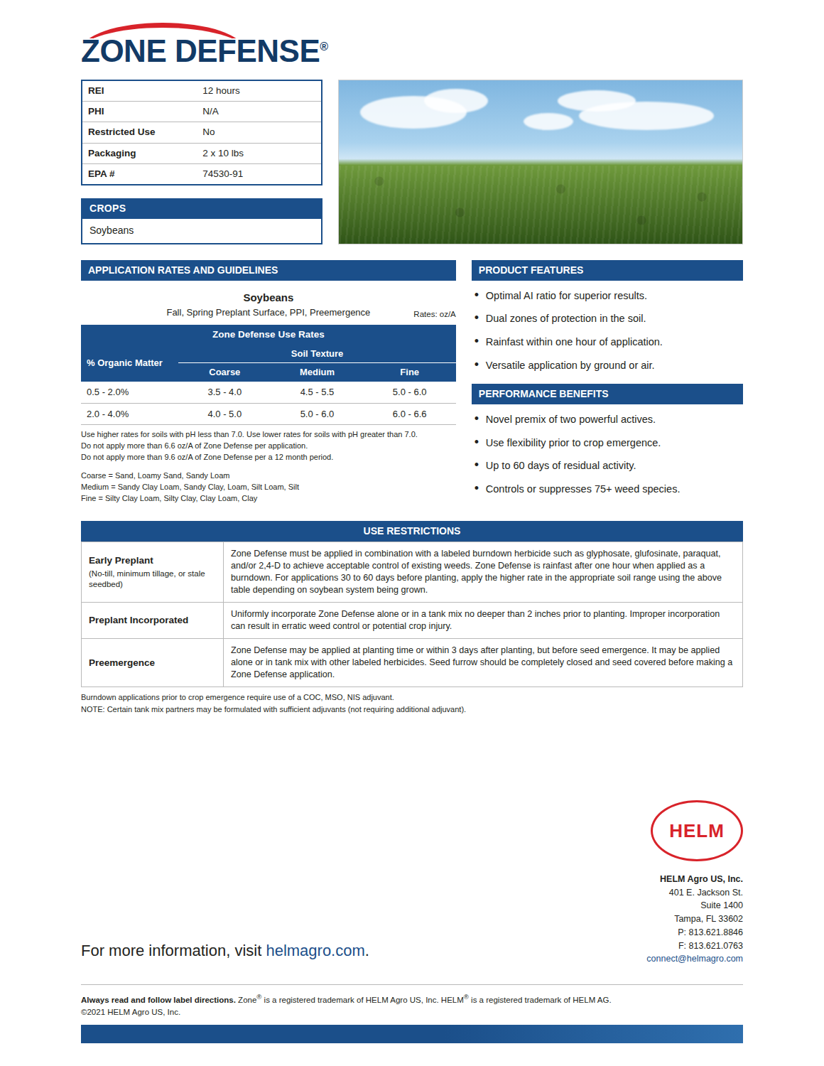ZONE DEFENSE®
| REI | 12 hours |
| PHI | N/A |
| Restricted Use | No |
| Packaging | 2 x 10 lbs |
| EPA # | 74530-91 |
CROPS
Soybeans
APPLICATION RATES AND GUIDELINES
Soybeans
Fall, Spring Preplant Surface, PPI, Preemergence
Rates: oz/A
| Zone Defense Use Rates |
| --- |
| % Organic Matter | Soil Texture |
| Coarse | Medium | Fine |
| 0.5 - 2.0% | 3.5 - 4.0 | 4.5 - 5.5 | 5.0 - 6.0 |
| 2.0 - 4.0% | 4.0 - 5.0 | 5.0 - 6.0 | 6.0 - 6.6 |
Use higher rates for soils with pH less than 7.0. Use lower rates for soils with pH greater than 7.0.
Do not apply more than 6.6 oz/A of Zone Defense per application.
Do not apply more than 9.6 oz/A of Zone Defense per a 12 month period.
Coarse = Sand, Loamy Sand, Sandy Loam
Medium = Sandy Clay Loam, Sandy Clay, Loam, Silt Loam, Silt
Fine = Silty Clay Loam, Silty Clay, Clay Loam, Clay
PRODUCT FEATURES
Optimal AI ratio for superior results.
Dual zones of protection in the soil.
Rainfast within one hour of application.
Versatile application by ground or air.
PERFORMANCE BENEFITS
Novel premix of two powerful actives.
Use flexibility prior to crop emergence.
Up to 60 days of residual activity.
Controls or suppresses 75+ weed species.
USE RESTRICTIONS
| Early Preplant (No-till, minimum tillage, or stale seedbed) | Zone Defense must be applied in combination with a labeled burndown herbicide such as glyphosate, glufosinate, paraquat, and/or 2,4-D to achieve acceptable control of existing weeds. Zone Defense is rainfast after one hour when applied as a burndown. For applications 30 to 60 days before planting, apply the higher rate in the appropriate soil range using the above table depending on soybean system being grown. |
| Preplant Incorporated | Uniformly incorporate Zone Defense alone or in a tank mix no deeper than 2 inches prior to planting. Improper incorporation can result in erratic weed control or potential crop injury. |
| Preemergence | Zone Defense may be applied at planting time or within 3 days after planting, but before seed emergence. It may be applied alone or in tank mix with other labeled herbicides. Seed furrow should be completely closed and seed covered before making a Zone Defense application. |
Burndown applications prior to crop emergence require use of a COC, MSO, NIS adjuvant.
NOTE: Certain tank mix partners may be formulated with sufficient adjuvants (not requiring additional adjuvant).
For more information, visit helmagro.com.
HELM
HELM Agro US, Inc.
401 E. Jackson St.
Suite 1400
Tampa, FL 33602
P: 813.621.8846
F: 813.621.0763
connect@helmagro.com
Always read and follow label directions. Zone® is a registered trademark of HELM Agro US, Inc. HELM® is a registered trademark of HELM AG.
©2021 HELM Agro US, Inc. Zone Defense_Fact Sheet_012021